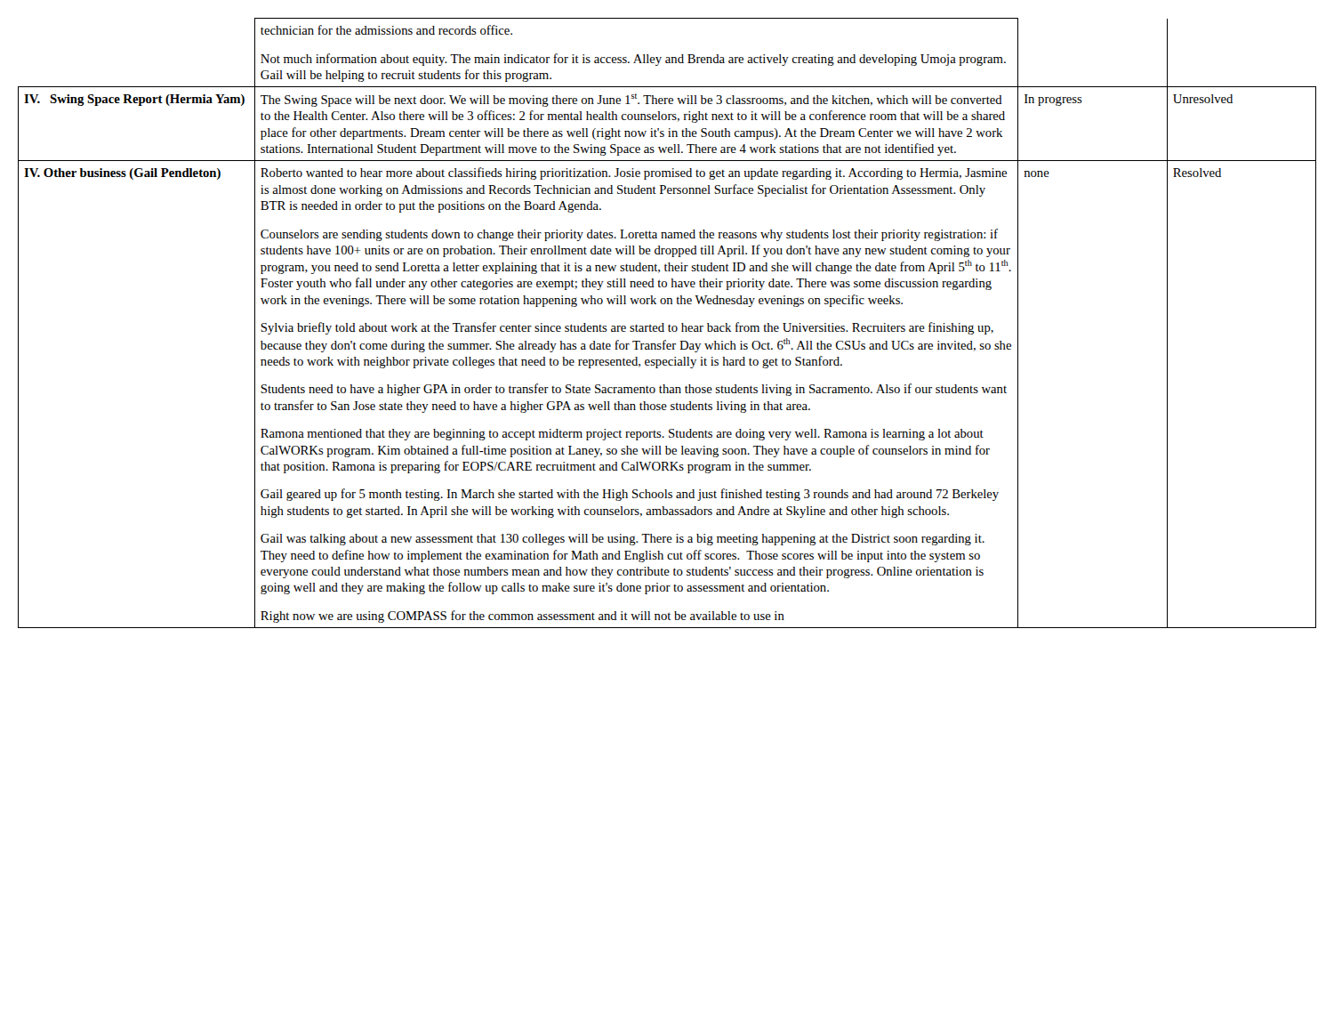| | technician for the admissions and records office. Not much information about equity. The main indicator for it is access. Alley and Brenda are actively creating and developing Umoja program. Gail will be helping to recruit students for this program. | | |
| IV. Swing Space Report (Hermia Yam) | The Swing Space will be next door. We will be moving there on June 1 st . There will be 3 classrooms, and the kitchen, which will be converted to the Health Center. Also there will be 3 offices: 2 for mental health counselors, right next to it will be a conference room that will be a shared place for other departments. Dream center will be there as well (right now it's in the South campus). At the Dream Center we will have 2 work stations. International Student Department will move to the Swing Space as well. There are 4 work stations that are not identified yet. | In progress | Unresolved |
| IV. Other business (Gail Pendleton) | Roberto wanted to hear more about classifieds hiring prioritization. Josie promised to get an update regarding it. According to Hermia, Jasmine is almost done working on Admissions and Records Technician and Student Personnel Surface Specialist for Orientation Assessment. Only BTR is needed in order to put the positions on the Board Agenda. Counselors are sending students down to change their priority dates. Loretta named the reasons why students lost their priority registration: if students have 100+ units or are on probation. Their enrollment date will be dropped till April. If you don't have any new student coming to your program, you need to send Loretta a letter explaining that it is a new student, their student ID and she will change the date from April 5 th to 11 th . Foster youth who fall under any other categories are exempt; they still need to have their priority date. There was some discussion regarding work in the evenings. There will be some rotation happening who will work on the Wednesday evenings on specific weeks. Sylvia briefly told about work at the Transfer center since students are started to hear back from the Universities. Recruiters are finishing up, because they don't come during the summer. She already has a date for Transfer Day which is Oct. 6 th . All the CSUs and UCs are invited, so she needs to work with neighbor private colleges that need to be represented, especially it is hard to get to Stanford. Students need to have a higher GPA in order to transfer to State Sacramento than those students living in Sacramento. Also if our students want to transfer to San Jose state they need to have a higher GPA as well than those students living in that area. Ramona mentioned that they are beginning to accept midterm project reports. Students are doing very well. Ramona is learning a lot about CalWORKs program. Kim obtained a full-time position at Laney, so she will be leaving soon. They have a couple of counselors in mind for that position. Ramona is preparing for EOPS/CARE recruitment and CalWORKs program in the summer. Gail geared up for 5 month testing. In March she started with the High Schools and just finished testing 3 rounds and had around 72 Berkeley high students to get started. In April she will be working with counselors, ambassadors and Andre at Skyline and other high schools. Gail was talking about a new assessment that 130 colleges will be using. There is a big meeting happening at the District soon regarding it. They need to define how to implement the examination for Math and English cut off scores. Those scores will be input into the system so everyone could understand what those numbers mean and how they contribute to students' success and their progress. Online orientation is going well and they are making the follow up calls to make sure it's done prior to assessment and orientation. Right now we are using COMPASS for the common assessment and it will not be available to use in | none | Resolved |